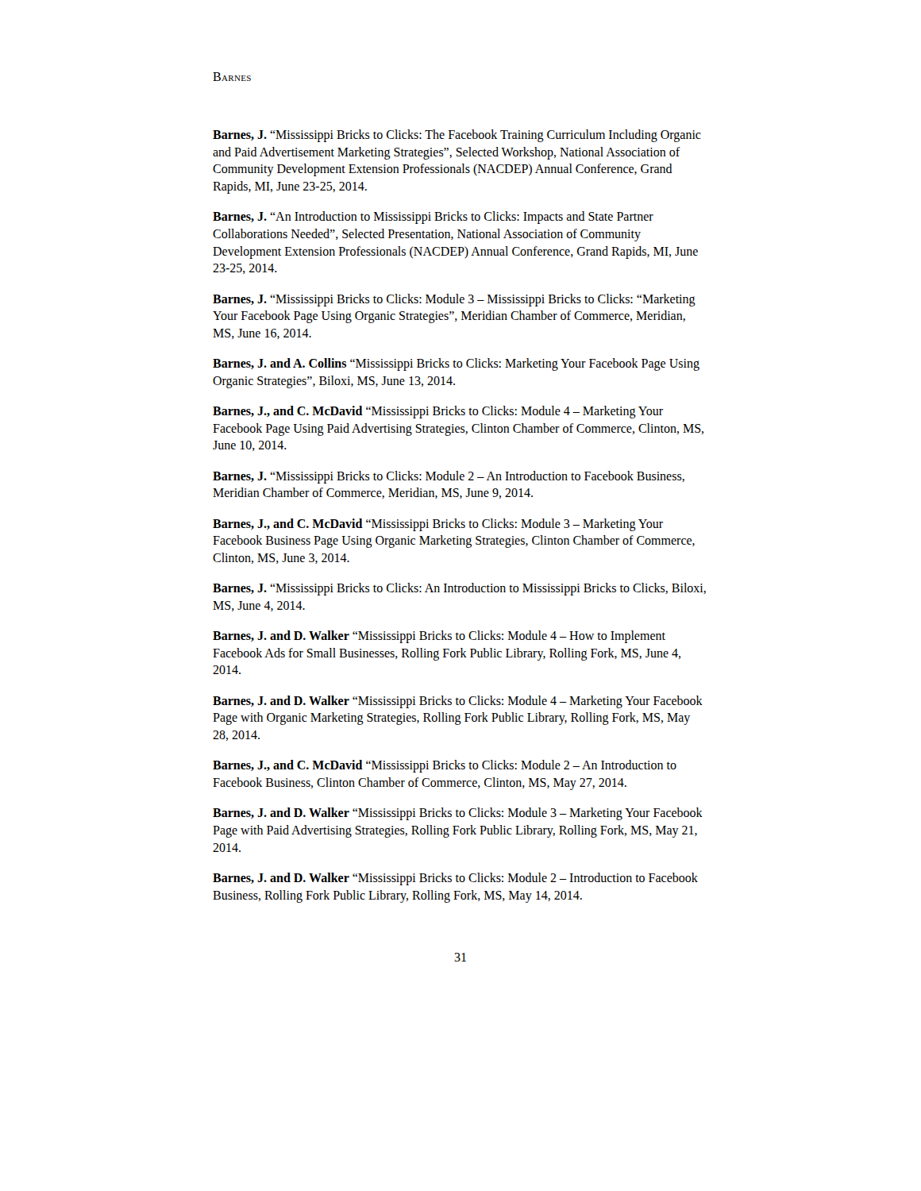Barnes
Barnes, J. “Mississippi Bricks to Clicks: The Facebook Training Curriculum Including Organic and Paid Advertisement Marketing Strategies”, Selected Workshop, National Association of Community Development Extension Professionals (NACDEP) Annual Conference, Grand Rapids, MI, June 23-25, 2014.
Barnes, J. “An Introduction to Mississippi Bricks to Clicks: Impacts and State Partner Collaborations Needed”, Selected Presentation, National Association of Community Development Extension Professionals (NACDEP) Annual Conference, Grand Rapids, MI, June 23-25, 2014.
Barnes, J. “Mississippi Bricks to Clicks: Module 3 – Mississippi Bricks to Clicks: “Marketing Your Facebook Page Using Organic Strategies”, Meridian Chamber of Commerce, Meridian, MS, June 16, 2014.
Barnes, J. and A. Collins “Mississippi Bricks to Clicks: Marketing Your Facebook Page Using Organic Strategies”, Biloxi, MS, June 13, 2014.
Barnes, J., and C. McDavid “Mississippi Bricks to Clicks: Module 4 – Marketing Your Facebook Page Using Paid Advertising Strategies, Clinton Chamber of Commerce, Clinton, MS, June 10, 2014.
Barnes, J. “Mississippi Bricks to Clicks: Module 2 – An Introduction to Facebook Business, Meridian Chamber of Commerce, Meridian, MS, June 9, 2014.
Barnes, J., and C. McDavid “Mississippi Bricks to Clicks: Module 3 – Marketing Your Facebook Business Page Using Organic Marketing Strategies, Clinton Chamber of Commerce, Clinton, MS, June 3, 2014.
Barnes, J. “Mississippi Bricks to Clicks: An Introduction to Mississippi Bricks to Clicks, Biloxi, MS, June 4, 2014.
Barnes, J. and D. Walker “Mississippi Bricks to Clicks: Module 4 – How to Implement Facebook Ads for Small Businesses, Rolling Fork Public Library, Rolling Fork, MS, June 4, 2014.
Barnes, J. and D. Walker “Mississippi Bricks to Clicks: Module 4 – Marketing Your Facebook Page with Organic Marketing Strategies, Rolling Fork Public Library, Rolling Fork, MS, May 28, 2014.
Barnes, J., and C. McDavid “Mississippi Bricks to Clicks: Module 2 – An Introduction to Facebook Business, Clinton Chamber of Commerce, Clinton, MS, May 27, 2014.
Barnes, J. and D. Walker “Mississippi Bricks to Clicks: Module 3 – Marketing Your Facebook Page with Paid Advertising Strategies, Rolling Fork Public Library, Rolling Fork, MS, May 21, 2014.
Barnes, J. and D. Walker “Mississippi Bricks to Clicks: Module 2 – Introduction to Facebook Business, Rolling Fork Public Library, Rolling Fork, MS, May 14, 2014.
31